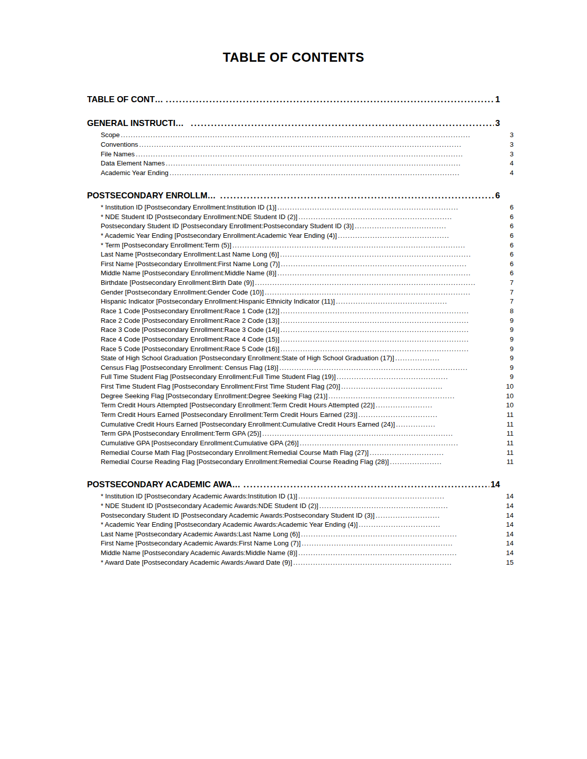TABLE OF CONTENTS
TABLE OF CONTENTS .................................................................................................................. 1
GENERAL INSTRUCTIONS .............................................................................................. 3
Scope ............................................................................................................................................. 3
Conventions .................................................................................................................................. 3
File Names .................................................................................................................................... 3
Data Element Names ....................................................................................................................... 4
Academic Year Ending ..................................................................................................................... 4
POSTSECONDARY ENROLLMENT ..................................................................................... 6
* Institution ID [Postsecondary Enrollment:Institution ID (1)] ......................................................................... 6
* NDE Student ID [Postsecondary Enrollment:NDE Student ID (2)] .............................................................. 6
Postsecondary Student ID [Postsecondary Enrollment:Postsecondary Student ID (3)] ..................................... 6
* Academic Year Ending [Postsecondary Enrollment:Academic Year Ending (4)] ............................................. 6
* Term [Postsecondary Enrollment:Term (5)] .............................................................................................. 6
Last Name [Postsecondary Enrollment:Last Name Long (6)] ............................................................................. 6
First Name [Postsecondary Enrollment:First Name Long (7)] ........................................................................... 6
Middle Name [Postsecondary Enrollment:Middle Name (8)] .............................................................................. 6
Birthdate [Postsecondary Enrollment:Birth Date (9)] ......................................................................................... 7
Gender [Postsecondary Enrollment:Gender Code (10)] ................................................................................... 7
Hispanic Indicator [Postsecondary Enrollment:Hispanic Ethnicity Indicator (11)] ............................................. 7
Race 1 Code [Postsecondary Enrollment:Race 1 Code (12)] ............................................................................ 8
Race 2 Code [Postsecondary Enrollment:Race 2 Code (13)] ............................................................................ 9
Race 3 Code [Postsecondary Enrollment:Race 3 Code (14)] ............................................................................ 9
Race 4 Code [Postsecondary Enrollment:Race 4 Code (15)] ............................................................................ 9
Race 5 Code [Postsecondary Enrollment:Race 5 Code (16)] ............................................................................ 9
State of High School Graduation [Postsecondary Enrollment:State of High School Graduation (17)] .................. 9
Census Flag [Postsecondary Enrollment: Census Flag (18)] ............................................................................ 9
Full Time Student Flag [Postsecondary Enrollment:Full Time Student Flag (19)] ............................................. 9
First Time Student Flag [Postsecondary Enrollment:First Time Student Flag (20)] ......................................... 10
Degree Seeking Flag [Postsecondary Enrollment:Degree Seeking Flag (21)] ................................................... 10
Term Credit Hours Attempted [Postsecondary Enrollment:Term Credit Hours Attempted (22)] ....................... 10
Term Credit Hours Earned [Postsecondary Enrollment:Term Credit Hours Earned (23)] ................................ 11
Cumulative Credit Hours Earned [Postsecondary Enrollment:Cumulative Credit Hours Earned (24)] ................ 11
Term GPA [Postsecondary Enrollment:Term GPA (25)] ............................................................................. 11
Cumulative GPA [Postsecondary Enrollment:Cumulative GPA (26)] ................................................................ 11
Remedial Course Math Flag [Postsecondary Enrollment:Remedial Course Math Flag (27)] .............................. 11
Remedial Course Reading Flag [Postsecondary Enrollment:Remedial Course Reading Flag (28)] ..................... 11
POSTSECONDARY ACADEMIC AWARDS ............................................................................. 14
* Institution ID [Postsecondary Academic Awards:Institution ID (1)] ........................................................... 14
* NDE Student ID [Postsecondary Academic Awards:NDE Student ID (2)] .................................................... 14
Postsecondary Student ID [Postsecondary Academic Awards:Postsecondary Student ID (3)] .......................... 14
* Academic Year Ending [Postsecondary Academic Awards:Academic Year Ending (4)] ................................. 14
Last Name [Postsecondary Academic Awards:Last Name Long (6)] ............................................................... 14
First Name [Postsecondary Academic Awards:First Name Long (7)] ............................................................. 14
Middle Name [Postsecondary Academic Awards:Middle Name (8)] ................................................................ 14
* Award Date [Postsecondary Academic Awards:Award Date (9)] ................................................................ 15